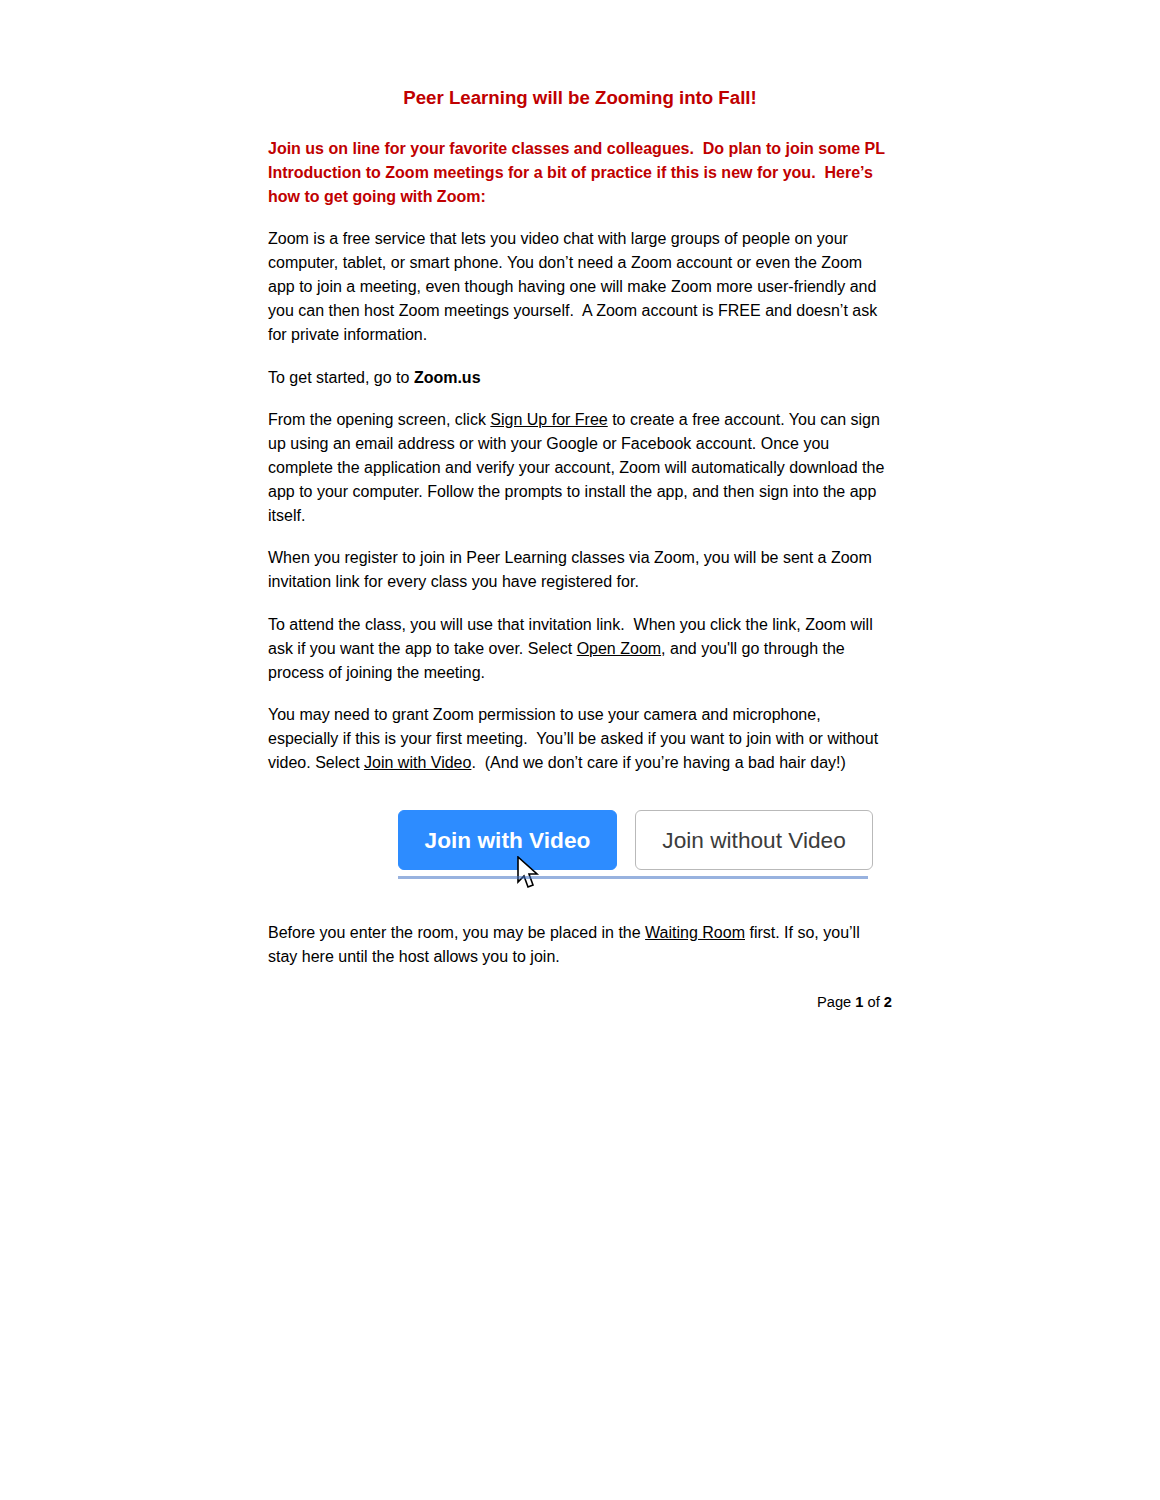Peer Learning will be Zooming into Fall!
Join us on line for your favorite classes and colleagues. Do plan to join some PL Introduction to Zoom meetings for a bit of practice if this is new for you. Here’s how to get going with Zoom:
Zoom is a free service that lets you video chat with large groups of people on your computer, tablet, or smart phone. You don’t need a Zoom account or even the Zoom app to join a meeting, even though having one will make Zoom more user-friendly and you can then host Zoom meetings yourself. A Zoom account is FREE and doesn’t ask for private information.
To get started, go to Zoom.us
From the opening screen, click Sign Up for Free to create a free account. You can sign up using an email address or with your Google or Facebook account. Once you complete the application and verify your account, Zoom will automatically download the app to your computer. Follow the prompts to install the app, and then sign into the app itself.
When you register to join in Peer Learning classes via Zoom, you will be sent a Zoom invitation link for every class you have registered for.
To attend the class, you will use that invitation link. When you click the link, Zoom will ask if you want the app to take over. Select Open Zoom, and you'll go through the process of joining the meeting.
You may need to grant Zoom permission to use your camera and microphone, especially if this is your first meeting. You’ll be asked if you want to join with or without video. Select Join with Video. (And we don’t care if you’re having a bad hair day!)
Join with Video
Join without Video
Before you enter the room, you may be placed in the Waiting Room first. If so, you’ll stay here until the host allows you to join.
Page 1 of 2